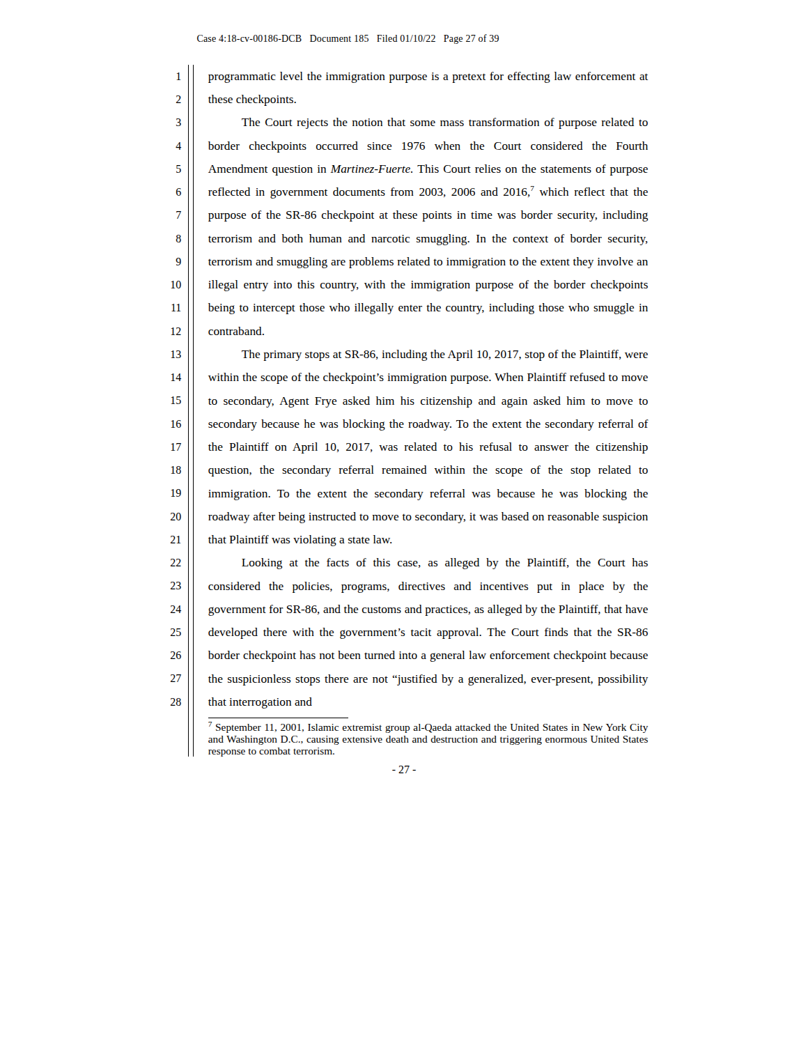Case 4:18-cv-00186-DCB Document 185 Filed 01/10/22 Page 27 of 39
1
2
3
4
5
6
7
8
9
10
11
12
13
14
15
16
17
18
19
20
21
22
23
24
25
26
27
28
programmatic level the immigration purpose is a pretext for effecting law enforcement at these checkpoints.
The Court rejects the notion that some mass transformation of purpose related to border checkpoints occurred since 1976 when the Court considered the Fourth Amendment question in Martinez-Fuerte. This Court relies on the statements of purpose reflected in government documents from 2003, 2006 and 2016,7 which reflect that the purpose of the SR-86 checkpoint at these points in time was border security, including terrorism and both human and narcotic smuggling. In the context of border security, terrorism and smuggling are problems related to immigration to the extent they involve an illegal entry into this country, with the immigration purpose of the border checkpoints being to intercept those who illegally enter the country, including those who smuggle in contraband.
The primary stops at SR-86, including the April 10, 2017, stop of the Plaintiff, were within the scope of the checkpoint’s immigration purpose. When Plaintiff refused to move to secondary, Agent Frye asked him his citizenship and again asked him to move to secondary because he was blocking the roadway. To the extent the secondary referral of the Plaintiff on April 10, 2017, was related to his refusal to answer the citizenship question, the secondary referral remained within the scope of the stop related to immigration. To the extent the secondary referral was because he was blocking the roadway after being instructed to move to secondary, it was based on reasonable suspicion that Plaintiff was violating a state law.
Looking at the facts of this case, as alleged by the Plaintiff, the Court has considered the policies, programs, directives and incentives put in place by the government for SR-86, and the customs and practices, as alleged by the Plaintiff, that have developed there with the government’s tacit approval. The Court finds that the SR-86 border checkpoint has not been turned into a general law enforcement checkpoint because the suspicionless stops there are not “justified by a generalized, ever-present, possibility that interrogation and
7 September 11, 2001, Islamic extremist group al-Qaeda attacked the United States in New York City and Washington D.C., causing extensive death and destruction and triggering enormous United States response to combat terrorism.
- 27 -